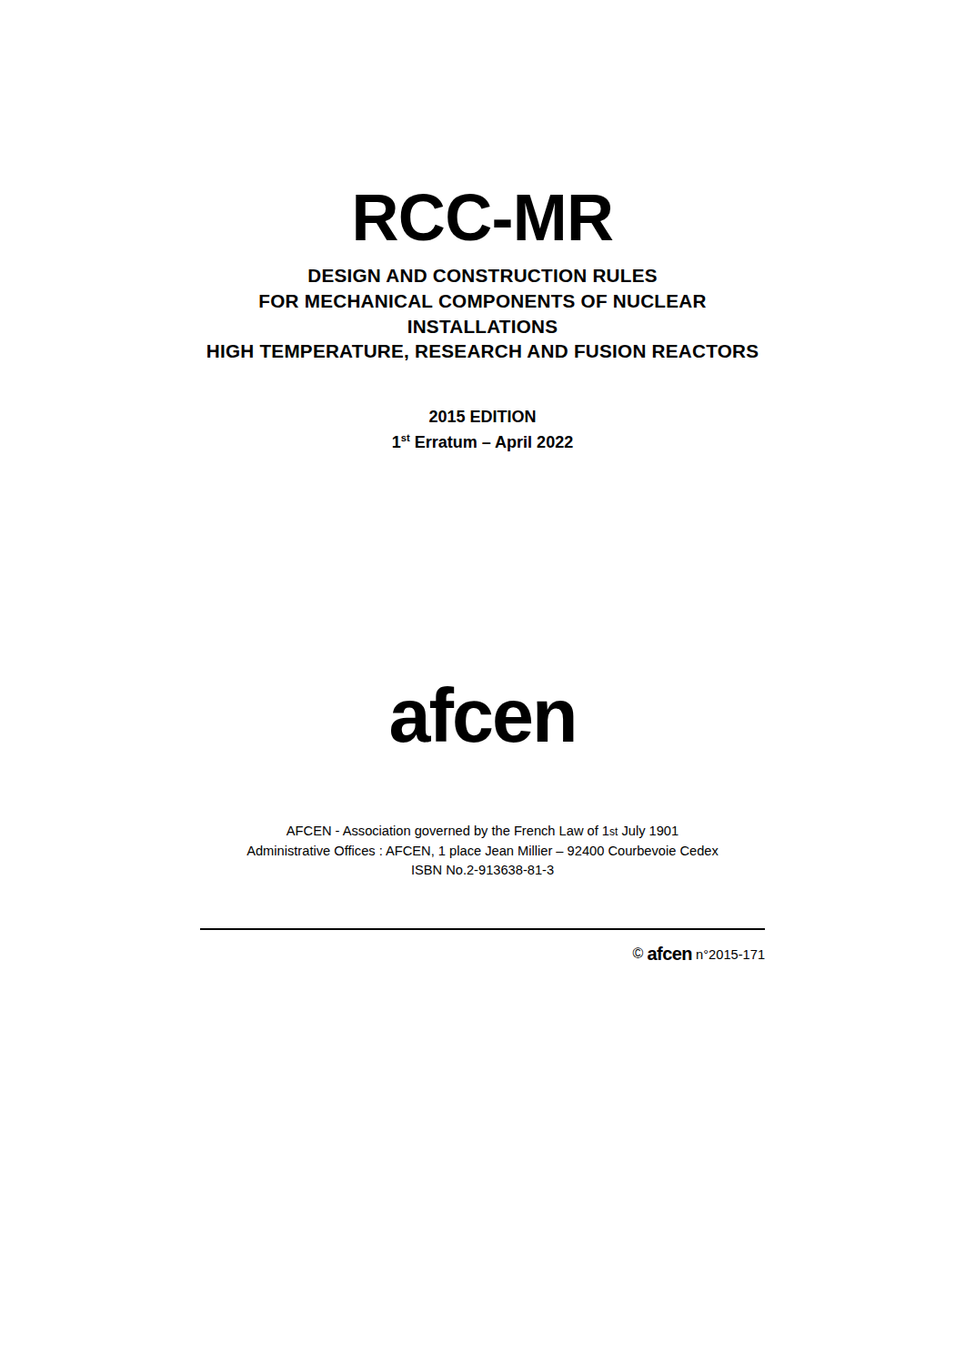RCC-MR
DESIGN AND CONSTRUCTION RULES
FOR MECHANICAL COMPONENTS OF NUCLEAR INSTALLATIONS
HIGH TEMPERATURE, RESEARCH AND FUSION REACTORS
2015 EDITION 1st Erratum – April 2022
afcen
AFCEN - Association governed by the French Law of 1st July 1901
Administrative Offices : AFCEN, 1 place Jean Millier – 92400 Courbevoie Cedex
ISBN No.2-913638-81-3
© afcen n°2015-171